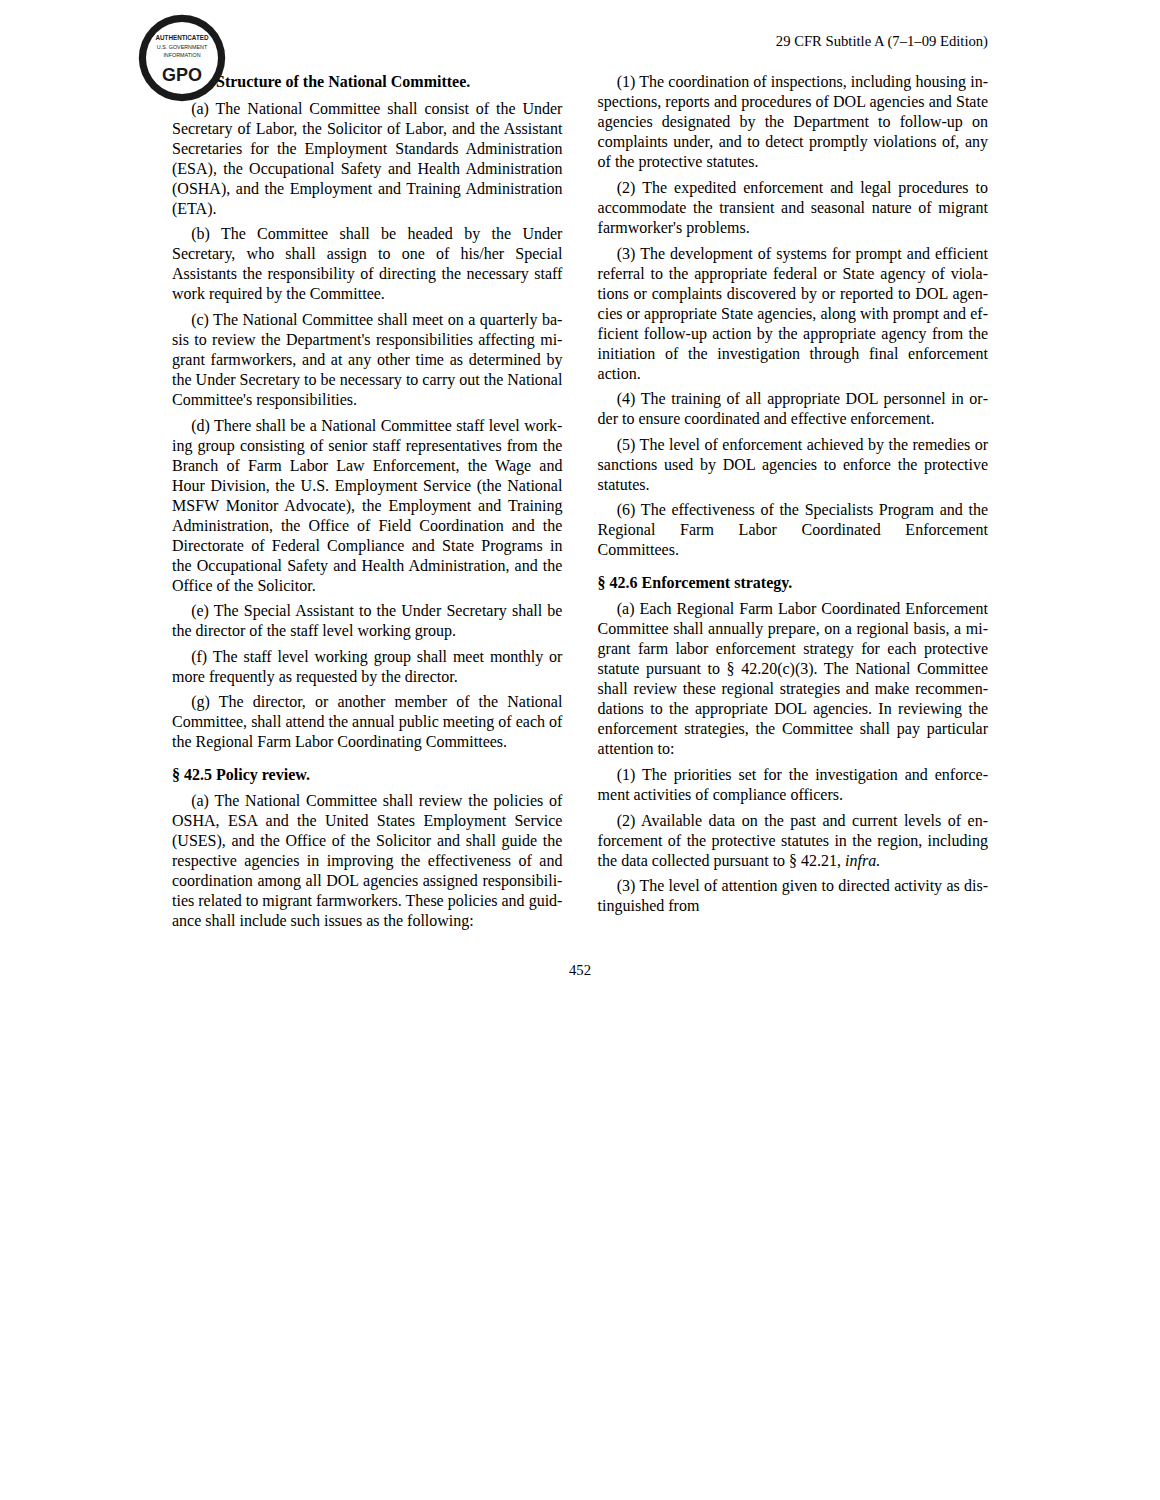AUTHENTICATED U.S. GOVERNMENT INFORMATION GPO
§ 42.4
29 CFR Subtitle A (7–1–09 Edition)
§ 42.4 Structure of the National Committee.
(a) The National Committee shall consist of the Under Secretary of Labor, the Solicitor of Labor, and the Assistant Secretaries for the Employment Standards Administration (ESA), the Occupational Safety and Health Administration (OSHA), and the Employment and Training Administration (ETA).
(b) The Committee shall be headed by the Under Secretary, who shall assign to one of his/her Special Assistants the responsibility of directing the necessary staff work required by the Committee.
(c) The National Committee shall meet on a quarterly basis to review the Department's responsibilities affecting migrant farmworkers, and at any other time as determined by the Under Secretary to be necessary to carry out the National Committee's responsibilities.
(d) There shall be a National Committee staff level working group consisting of senior staff representatives from the Branch of Farm Labor Law Enforcement, the Wage and Hour Division, the U.S. Employment Service (the National MSFW Monitor Advocate), the Employment and Training Administration, the Office of Field Coordination and the Directorate of Federal Compliance and State Programs in the Occupational Safety and Health Administration, and the Office of the Solicitor.
(e) The Special Assistant to the Under Secretary shall be the director of the staff level working group.
(f) The staff level working group shall meet monthly or more frequently as requested by the director.
(g) The director, or another member of the National Committee, shall attend the annual public meeting of each of the Regional Farm Labor Coordinating Committees.
§ 42.5 Policy review.
(a) The National Committee shall review the policies of OSHA, ESA and the United States Employment Service (USES), and the Office of the Solicitor and shall guide the respective agencies in improving the effectiveness of and coordination among all DOL agencies assigned responsibilities related to migrant farmworkers. These policies and guidance shall include such issues as the following:
(1) The coordination of inspections, including housing inspections, reports and procedures of DOL agencies and State agencies designated by the Department to follow-up on complaints under, and to detect promptly violations of, any of the protective statutes.
(2) The expedited enforcement and legal procedures to accommodate the transient and seasonal nature of migrant farmworker's problems.
(3) The development of systems for prompt and efficient referral to the appropriate federal or State agency of violations or complaints discovered by or reported to DOL agencies or appropriate State agencies, along with prompt and efficient follow-up action by the appropriate agency from the initiation of the investigation through final enforcement action.
(4) The training of all appropriate DOL personnel in order to ensure coordinated and effective enforcement.
(5) The level of enforcement achieved by the remedies or sanctions used by DOL agencies to enforce the protective statutes.
(6) The effectiveness of the Specialists Program and the Regional Farm Labor Coordinated Enforcement Committees.
§ 42.6 Enforcement strategy.
(a) Each Regional Farm Labor Coordinated Enforcement Committee shall annually prepare, on a regional basis, a migrant farm labor enforcement strategy for each protective statute pursuant to § 42.20(c)(3). The National Committee shall review these regional strategies and make recommendations to the appropriate DOL agencies. In reviewing the enforcement strategies, the Committee shall pay particular attention to:
(1) The priorities set for the investigation and enforcement activities of compliance officers.
(2) Available data on the past and current levels of enforcement of the protective statutes in the region, including the data collected pursuant to § 42.21, infra.
(3) The level of attention given to directed activity as distinguished from
452